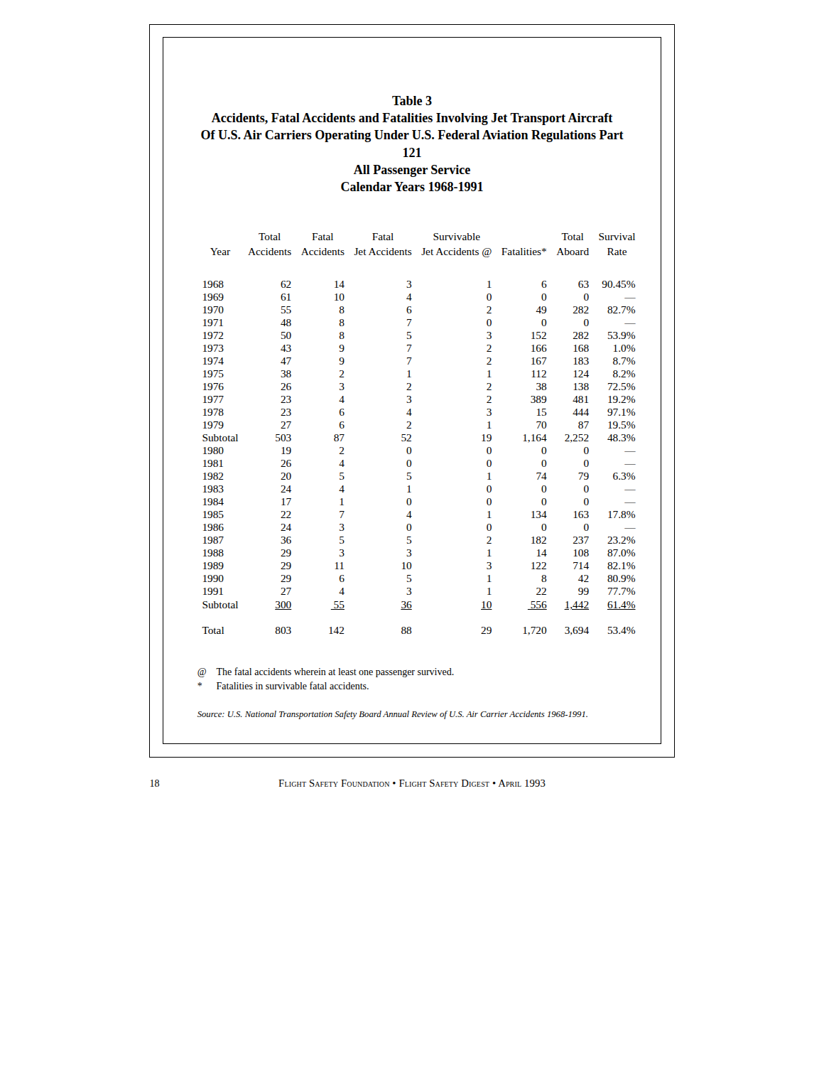Table 3
Accidents, Fatal Accidents and Fatalities Involving Jet Transport Aircraft
Of U.S. Air Carriers Operating Under U.S. Federal Aviation Regulations Part 121
All Passenger Service
Calendar Years 1968-1991
| | Total | Fatal | Fatal | Survivable | | Total | Survival |
| --- | --- | --- | --- | --- | --- | --- | --- |
| Year | Accidents | Accidents | Jet Accidents | Jet Accidents @ | Fatalities* | Aboard | Rate |
| 1968 | 62 | 14 | 3 | 1 | 6 | 63 | 90.45% |
| 1969 | 61 | 10 | 4 | 0 | 0 | 0 | — |
| 1970 | 55 | 8 | 6 | 2 | 49 | 282 | 82.7% |
| 1971 | 48 | 8 | 7 | 0 | 0 | 0 | — |
| 1972 | 50 | 8 | 5 | 3 | 152 | 282 | 53.9% |
| 1973 | 43 | 9 | 7 | 2 | 166 | 168 | 1.0% |
| 1974 | 47 | 9 | 7 | 2 | 167 | 183 | 8.7% |
| 1975 | 38 | 2 | 1 | 1 | 112 | 124 | 8.2% |
| 1976 | 26 | 3 | 2 | 2 | 38 | 138 | 72.5% |
| 1977 | 23 | 4 | 3 | 2 | 389 | 481 | 19.2% |
| 1978 | 23 | 6 | 4 | 3 | 15 | 444 | 97.1% |
| 1979 | 27 | 6 | 2 | 1 | 70 | 87 | 19.5% |
| Subtotal | 503 | 87 | 52 | 19 | 1,164 | 2,252 | 48.3% |
| 1980 | 19 | 2 | 0 | 0 | 0 | 0 | — |
| 1981 | 26 | 4 | 0 | 0 | 0 | 0 | — |
| 1982 | 20 | 5 | 5 | 1 | 74 | 79 | 6.3% |
| 1983 | 24 | 4 | 1 | 0 | 0 | 0 | — |
| 1984 | 17 | 1 | 0 | 0 | 0 | 0 | — |
| 1985 | 22 | 7 | 4 | 1 | 134 | 163 | 17.8% |
| 1986 | 24 | 3 | 0 | 0 | 0 | 0 | — |
| 1987 | 36 | 5 | 5 | 2 | 182 | 237 | 23.2% |
| 1988 | 29 | 3 | 3 | 1 | 14 | 108 | 87.0% |
| 1989 | 29 | 11 | 10 | 3 | 122 | 714 | 82.1% |
| 1990 | 29 | 6 | 5 | 1 | 8 | 42 | 80.9% |
| 1991 | 27 | 4 | 3 | 1 | 22 | 99 | 77.7% |
| Subtotal | 300 | 55 | 36 | 10 | 556 | 1,442 | 61.4% |
| Total | 803 | 142 | 88 | 29 | 1,720 | 3,694 | 53.4% |
@The fatal accidents wherein at least one passenger survived.
*Fatalities in survivable fatal accidents.
Source: U.S. National Transportation Safety Board Annual Review of U.S. Air Carrier Accidents 1968-1991.
18
Flight Safety Foundation • Flight Safety Digest • April 1993